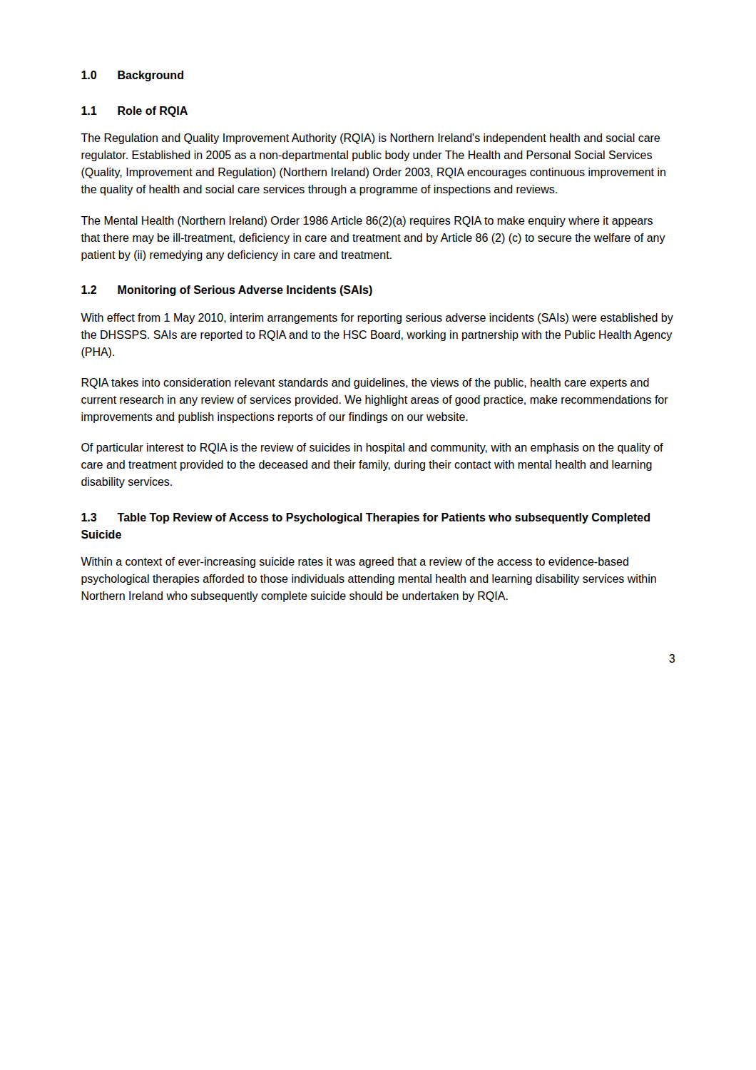1.0 Background
1.1 Role of RQIA
The Regulation and Quality Improvement Authority (RQIA) is Northern Ireland's independent health and social care regulator. Established in 2005 as a non-departmental public body under The Health and Personal Social Services (Quality, Improvement and Regulation) (Northern Ireland) Order 2003, RQIA encourages continuous improvement in the quality of health and social care services through a programme of inspections and reviews.
The Mental Health (Northern Ireland) Order 1986 Article 86(2)(a) requires RQIA to make enquiry where it appears that there may be ill-treatment, deficiency in care and treatment and by Article 86 (2) (c) to secure the welfare of any patient by (ii) remedying any deficiency in care and treatment.
1.2 Monitoring of Serious Adverse Incidents (SAIs)
With effect from 1 May 2010, interim arrangements for reporting serious adverse incidents (SAIs) were established by the DHSSPS. SAIs are reported to RQIA and to the HSC Board, working in partnership with the Public Health Agency (PHA).
RQIA takes into consideration relevant standards and guidelines, the views of the public, health care experts and current research in any review of services provided. We highlight areas of good practice, make recommendations for improvements and publish inspections reports of our findings on our website.
Of particular interest to RQIA is the review of suicides in hospital and community, with an emphasis on the quality of care and treatment provided to the deceased and their family, during their contact with mental health and learning disability services.
1.3 Table Top Review of Access to Psychological Therapies for Patients who subsequently Completed Suicide
Within a context of ever-increasing suicide rates it was agreed that a review of the access to evidence-based psychological therapies afforded to those individuals attending mental health and learning disability services within Northern Ireland who subsequently complete suicide should be undertaken by RQIA.
3